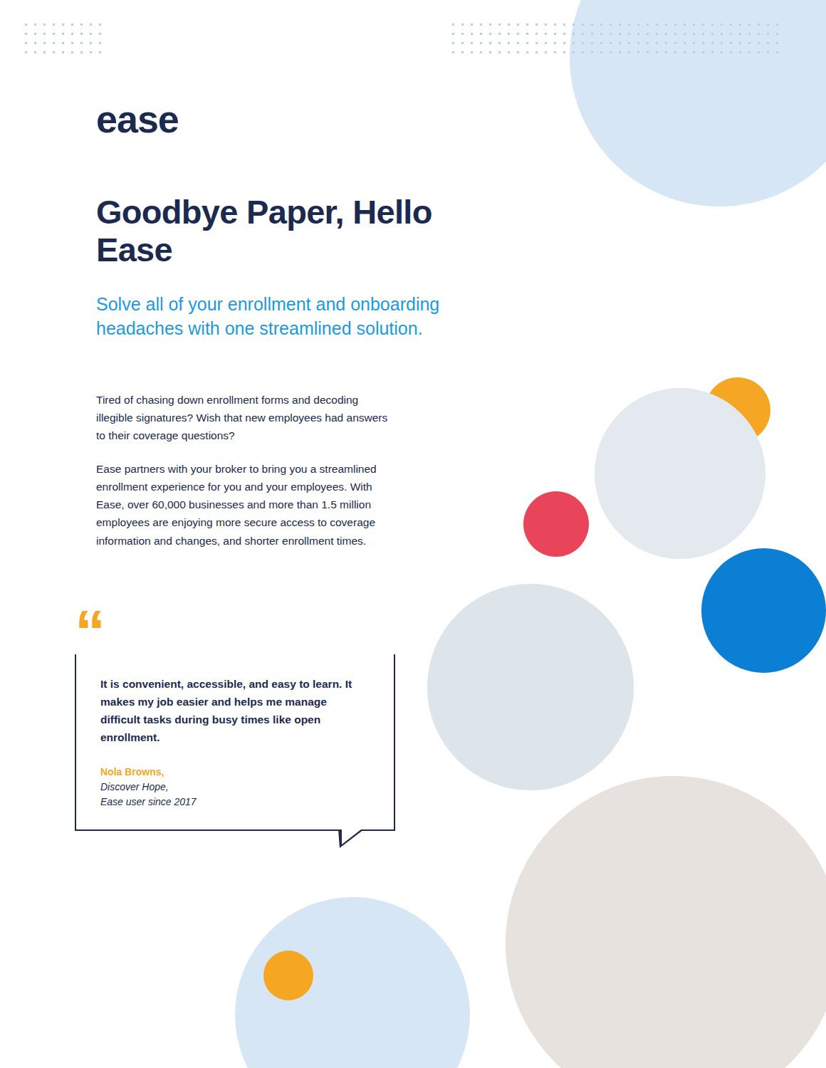ease
Goodbye Paper, Hello Ease
Solve all of your enrollment and onboarding headaches with one streamlined solution.
Tired of chasing down enrollment forms and decoding illegible signatures? Wish that new employees had answers to their coverage questions?
Ease partners with your broker to bring you a streamlined enrollment experience for you and your employees. With Ease, over 60,000 businesses and more than 1.5 million employees are enjoying more secure access to coverage information and changes, and shorter enrollment times.
“
It is convenient, accessible, and easy to learn. It makes my job easier and helps me manage difficult tasks during busy times like open enrollment.
Nola Browns, Discover Hope, Ease user since 2017